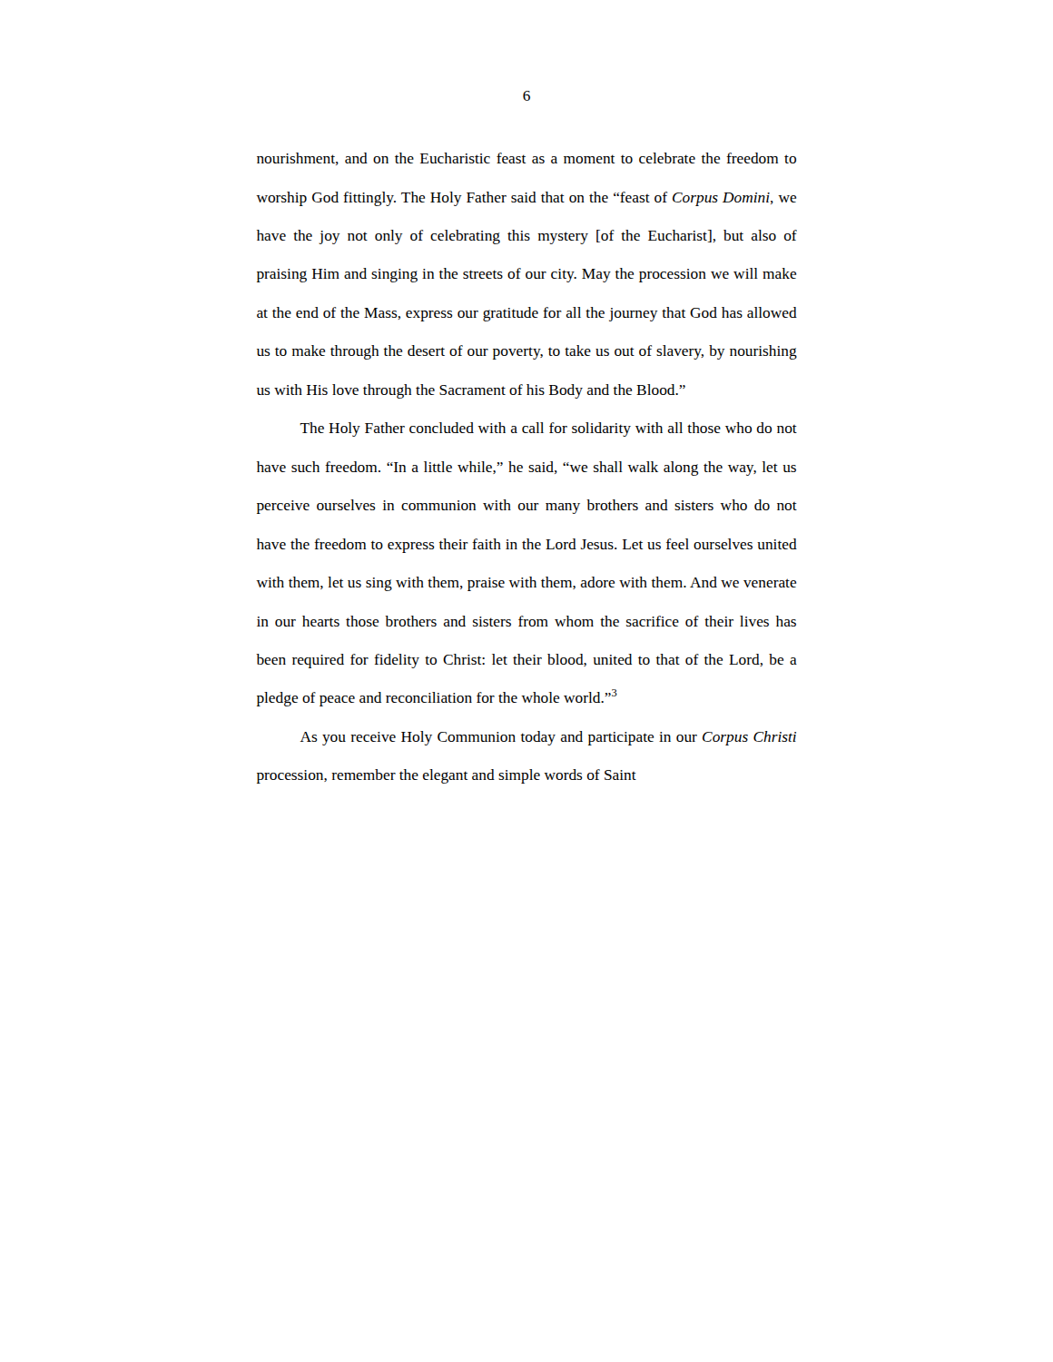6
nourishment, and on the Eucharistic feast as a moment to celebrate the freedom to worship God fittingly. The Holy Father said that on the “feast of Corpus Domini, we have the joy not only of celebrating this mystery [of the Eucharist], but also of praising Him and singing in the streets of our city. May the procession we will make at the end of the Mass, express our gratitude for all the journey that God has allowed us to make through the desert of our poverty, to take us out of slavery, by nourishing us with His love through the Sacrament of his Body and the Blood.”
The Holy Father concluded with a call for solidarity with all those who do not have such freedom. “In a little while,” he said, “we shall walk along the way, let us perceive ourselves in communion with our many brothers and sisters who do not have the freedom to express their faith in the Lord Jesus. Let us feel ourselves united with them, let us sing with them, praise with them, adore with them. And we venerate in our hearts those brothers and sisters from whom the sacrifice of their lives has been required for fidelity to Christ: let their blood, united to that of the Lord, be a pledge of peace and reconciliation for the whole world.”3
As you receive Holy Communion today and participate in our Corpus Christi procession, remember the elegant and simple words of Saint